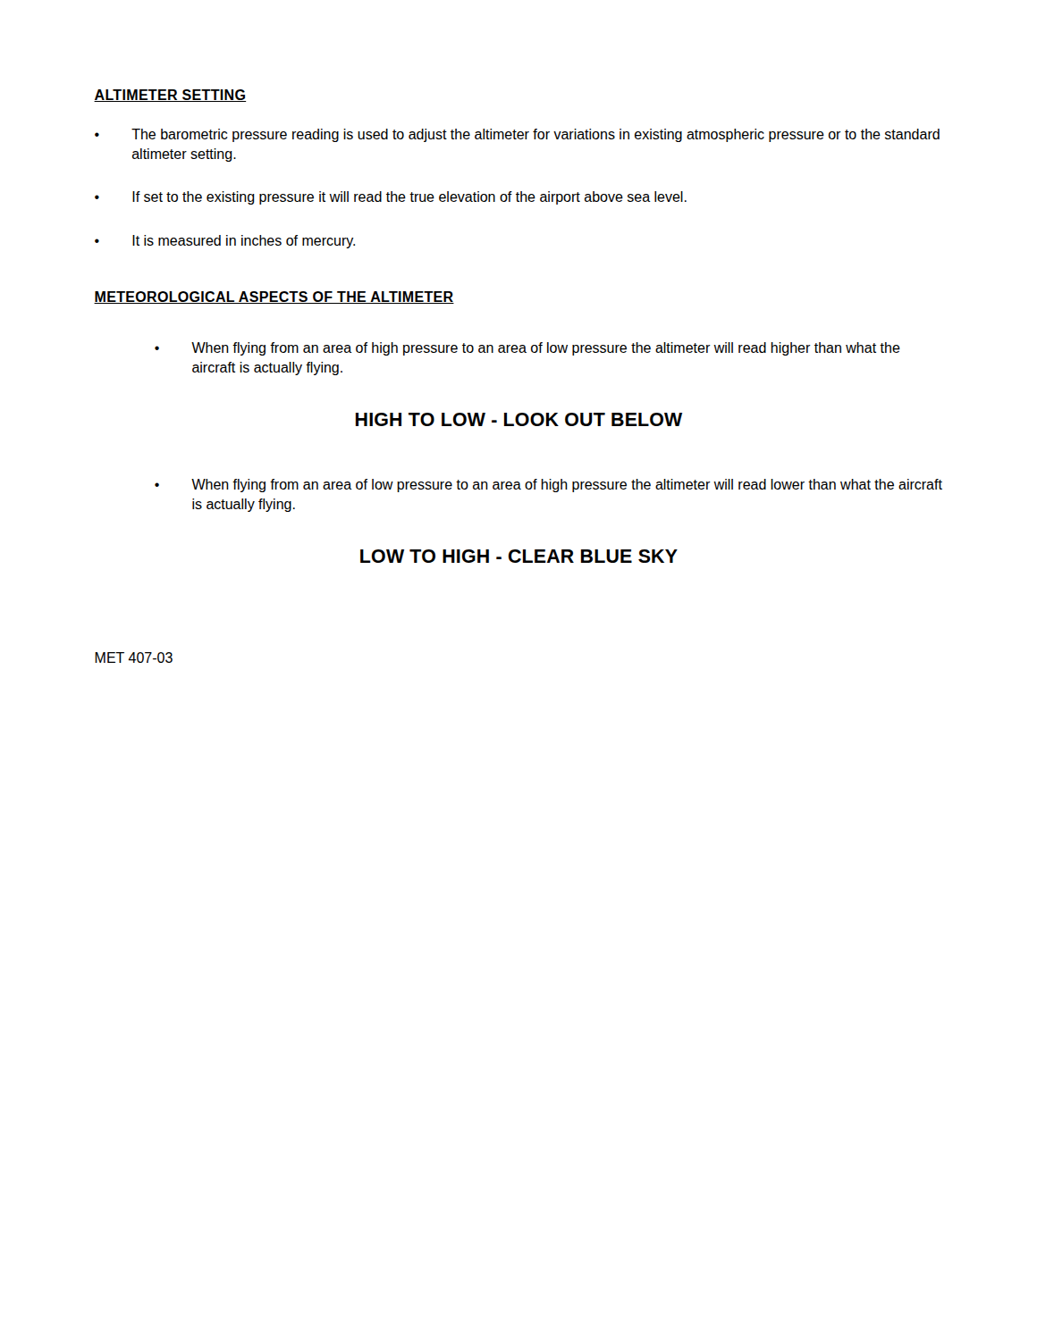ALTIMETER SETTING
The barometric pressure reading is used to adjust the altimeter for variations in existing atmospheric pressure or to the standard altimeter setting.
If set to the existing pressure it will read the true elevation of the airport above sea level.
It is measured in inches of mercury.
METEOROLOGICAL ASPECTS OF THE ALTIMETER
When flying from an area of high pressure to an area of low pressure the altimeter will read higher than what the aircraft is actually flying.
HIGH TO LOW - LOOK OUT BELOW
When flying from an area of low pressure to an area of high pressure the altimeter will read lower than what the aircraft is actually flying.
LOW TO HIGH - CLEAR BLUE SKY
MET 407-03